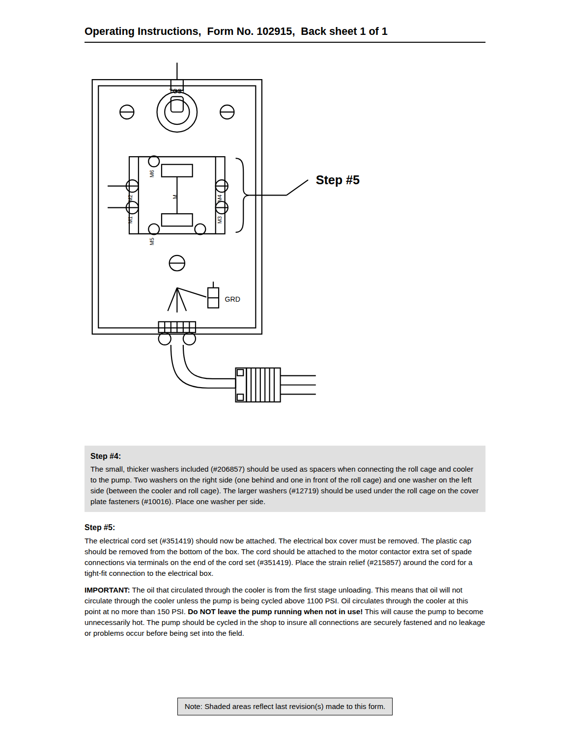Operating Instructions, Form No. 102915, Back sheet 1 of 1
Electrical box wiring diagram Line drawing of the electrical box interior showing toggle switch TGS1, motor contactor terminals M1 through M6, ground terminal GRD, and the cord set exiting the bottom of the box. A bracket and leader line label the contactor spade connections as Step #5. TGS1 M6 M2 M1 M M4 M3 M5 GRD Step #5
Step #4:
The small, thicker washers included (#206857) should be used as spacers when connecting the roll cage and cooler to the pump. Two washers on the right side (one behind and one in front of the roll cage) and one washer on the left side (between the cooler and roll cage). The larger washers (#12719) should be used under the roll cage on the cover plate fasteners (#10016). Place one washer per side.
Step #5:
The electrical cord set (#351419) should now be attached. The electrical box cover must be removed. The plastic cap should be removed from the bottom of the box. The cord should be attached to the motor contactor extra set of spade connections via terminals on the end of the cord set (#351419). Place the strain relief (#215857) around the cord for a tight-fit connection to the electrical box.
IMPORTANT: The oil that circulated through the cooler is from the first stage unloading. This means that oil will not circulate through the cooler unless the pump is being cycled above 1100 PSI. Oil circulates through the cooler at this point at no more than 150 PSI. Do NOT leave the pump running when not in use! This will cause the pump to become unnecessarily hot. The pump should be cycled in the shop to insure all connections are securely fastened and no leakage or problems occur before being set into the field.
Note: Shaded areas reflect last revision(s) made to this form.